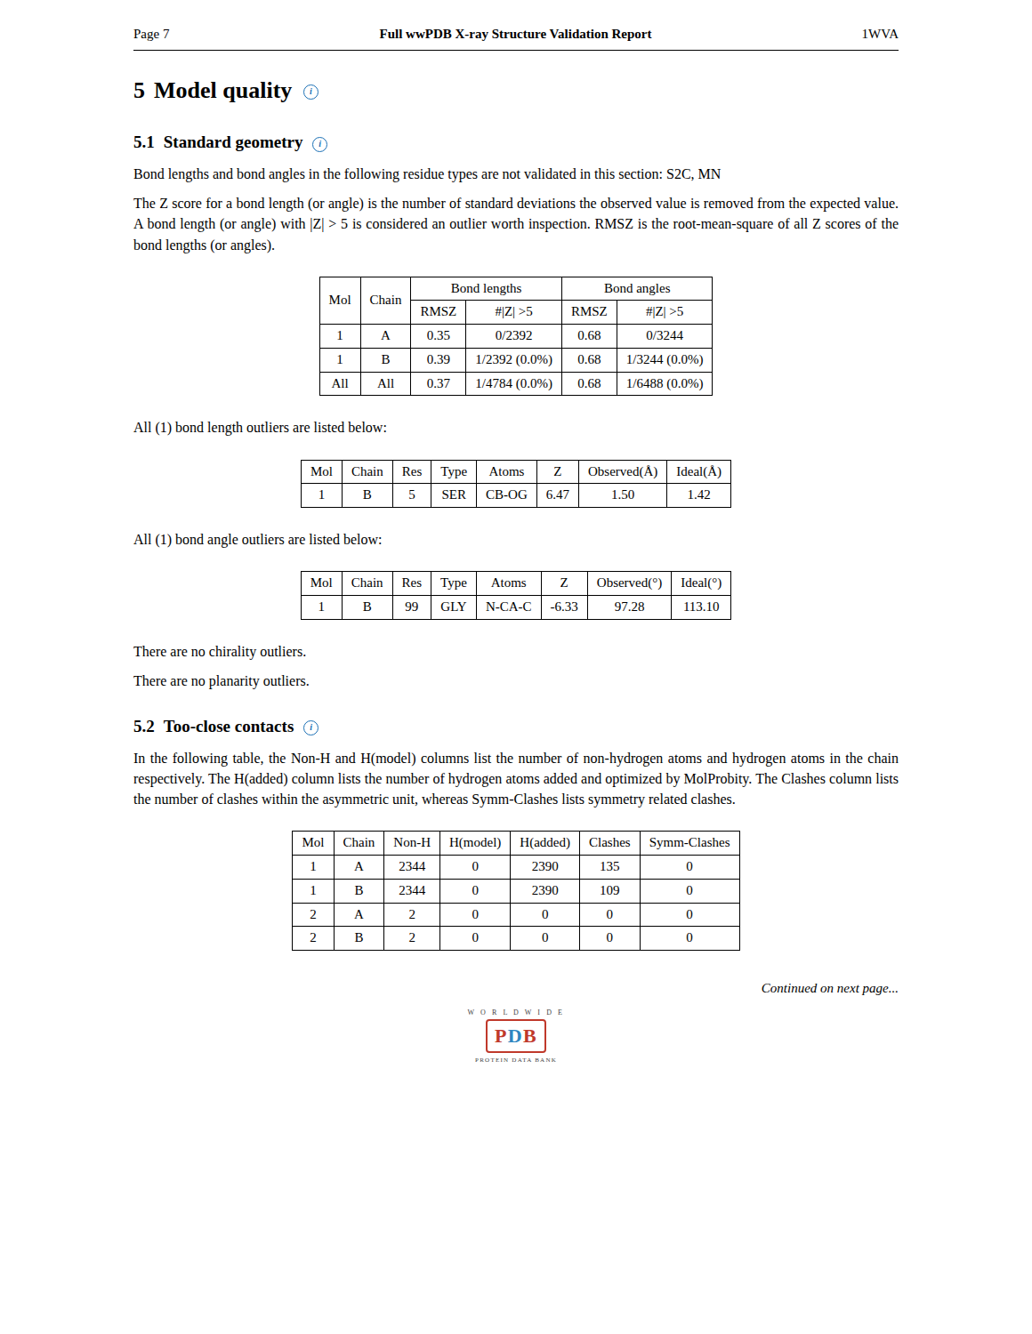Page 7
Full wwPDB X-ray Structure Validation Report
1WVA
5 Model quality i
5.1 Standard geometry i
Bond lengths and bond angles in the following residue types are not validated in this section: S2C, MN
The Z score for a bond length (or angle) is the number of standard deviations the observed value is removed from the expected value. A bond length (or angle) with |Z| > 5 is considered an outlier worth inspection. RMSZ is the root-mean-square of all Z scores of the bond lengths (or angles).
| Mol | Chain | Bond lengths | Bond angles |
| --- | --- | --- | --- |
| RMSZ | #/Z/ >5 | RMSZ | #/Z/ >5 |
| 1 | A | 0.35 | 0/2392 | 0.68 | 0/3244 |
| 1 | B | 0.39 | 1/2392 (0.0%) | 0.68 | 1/3244 (0.0%) |
| All | All | 0.37 | 1/4784 (0.0%) | 0.68 | 1/6488 (0.0%) |
All (1) bond length outliers are listed below:
| Mol | Chain | Res | Type | Atoms | Z | Observed(Å) | Ideal(Å) |
| --- | --- | --- | --- | --- | --- | --- | --- |
| 1 | B | 5 | SER | CB-OG | 6.47 | 1.50 | 1.42 |
All (1) bond angle outliers are listed below:
| Mol | Chain | Res | Type | Atoms | Z | Observed(°) | Ideal(°) |
| --- | --- | --- | --- | --- | --- | --- | --- |
| 1 | B | 99 | GLY | N-CA-C | -6.33 | 97.28 | 113.10 |
There are no chirality outliers.
There are no planarity outliers.
5.2 Too-close contacts i
In the following table, the Non-H and H(model) columns list the number of non-hydrogen atoms and hydrogen atoms in the chain respectively. The H(added) column lists the number of hydrogen atoms added and optimized by MolProbity. The Clashes column lists the number of clashes within the asymmetric unit, whereas Symm-Clashes lists symmetry related clashes.
| Mol | Chain | Non-H | H(model) | H(added) | Clashes | Symm-Clashes |
| --- | --- | --- | --- | --- | --- | --- |
| 1 | A | 2344 | 0 | 2390 | 135 | 0 |
| 1 | B | 2344 | 0 | 2390 | 109 | 0 |
| 2 | A | 2 | 0 | 0 | 0 | 0 |
| 2 | B | 2 | 0 | 0 | 0 | 0 |
Continued on next page...
W O R L D W I D E
PDB
PROTEIN DATA BANK